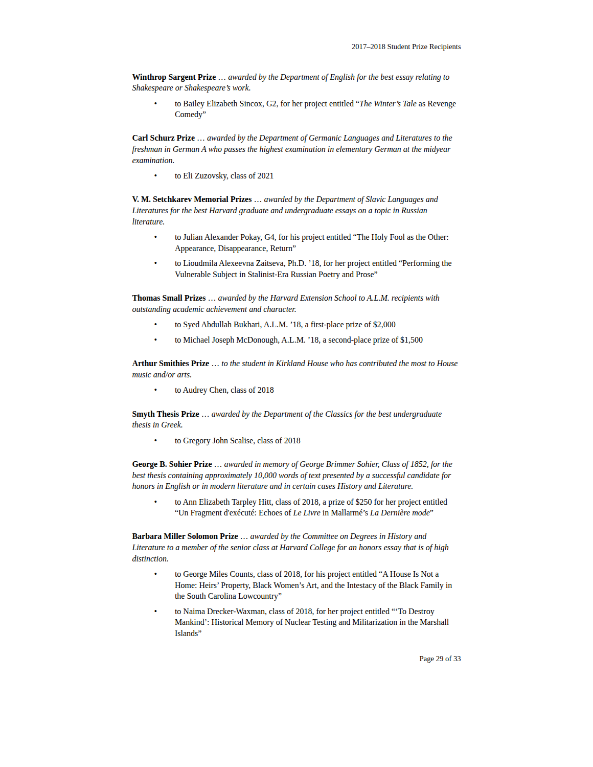2017–2018 Student Prize Recipients
Winthrop Sargent Prize … awarded by the Department of English for the best essay relating to Shakespeare or Shakespeare’s work.
to Bailey Elizabeth Sincox, G2, for her project entitled “The Winter’s Tale as Revenge Comedy”
Carl Schurz Prize … awarded by the Department of Germanic Languages and Literatures to the freshman in German A who passes the highest examination in elementary German at the midyear examination.
to Eli Zuzovsky, class of 2021
V. M. Setchkarev Memorial Prizes … awarded by the Department of Slavic Languages and Literatures for the best Harvard graduate and undergraduate essays on a topic in Russian literature.
to Julian Alexander Pokay, G4, for his project entitled “The Holy Fool as the Other: Appearance, Disappearance, Return”
to Lioudmila Alexeevna Zaitseva, Ph.D. ’18, for her project entitled “Performing the Vulnerable Subject in Stalinist-Era Russian Poetry and Prose”
Thomas Small Prizes … awarded by the Harvard Extension School to A.L.M. recipients with outstanding academic achievement and character.
to Syed Abdullah Bukhari, A.L.M. ’18, a first-place prize of $2,000
to Michael Joseph McDonough, A.L.M. ’18, a second-place prize of $1,500
Arthur Smithies Prize … to the student in Kirkland House who has contributed the most to House music and/or arts.
to Audrey Chen, class of 2018
Smyth Thesis Prize … awarded by the Department of the Classics for the best undergraduate thesis in Greek.
to Gregory John Scalise, class of 2018
George B. Sohier Prize … awarded in memory of George Brimmer Sohier, Class of 1852, for the best thesis containing approximately 10,000 words of text presented by a successful candidate for honors in English or in modern literature and in certain cases History and Literature.
to Ann Elizabeth Tarpley Hitt, class of 2018, a prize of $250 for her project entitled “Un Fragment d'exécuté: Echoes of Le Livre in Mallarmé’s La Dernière mode”
Barbara Miller Solomon Prize … awarded by the Committee on Degrees in History and Literature to a member of the senior class at Harvard College for an honors essay that is of high distinction.
to George Miles Counts, class of 2018, for his project entitled “A House Is Not a Home: Heirs’ Property, Black Women’s Art, and the Intestacy of the Black Family in the South Carolina Lowcountry”
to Naima Drecker-Waxman, class of 2018, for her project entitled “‘To Destroy Mankind’: Historical Memory of Nuclear Testing and Militarization in the Marshall Islands”
Page 29 of 33